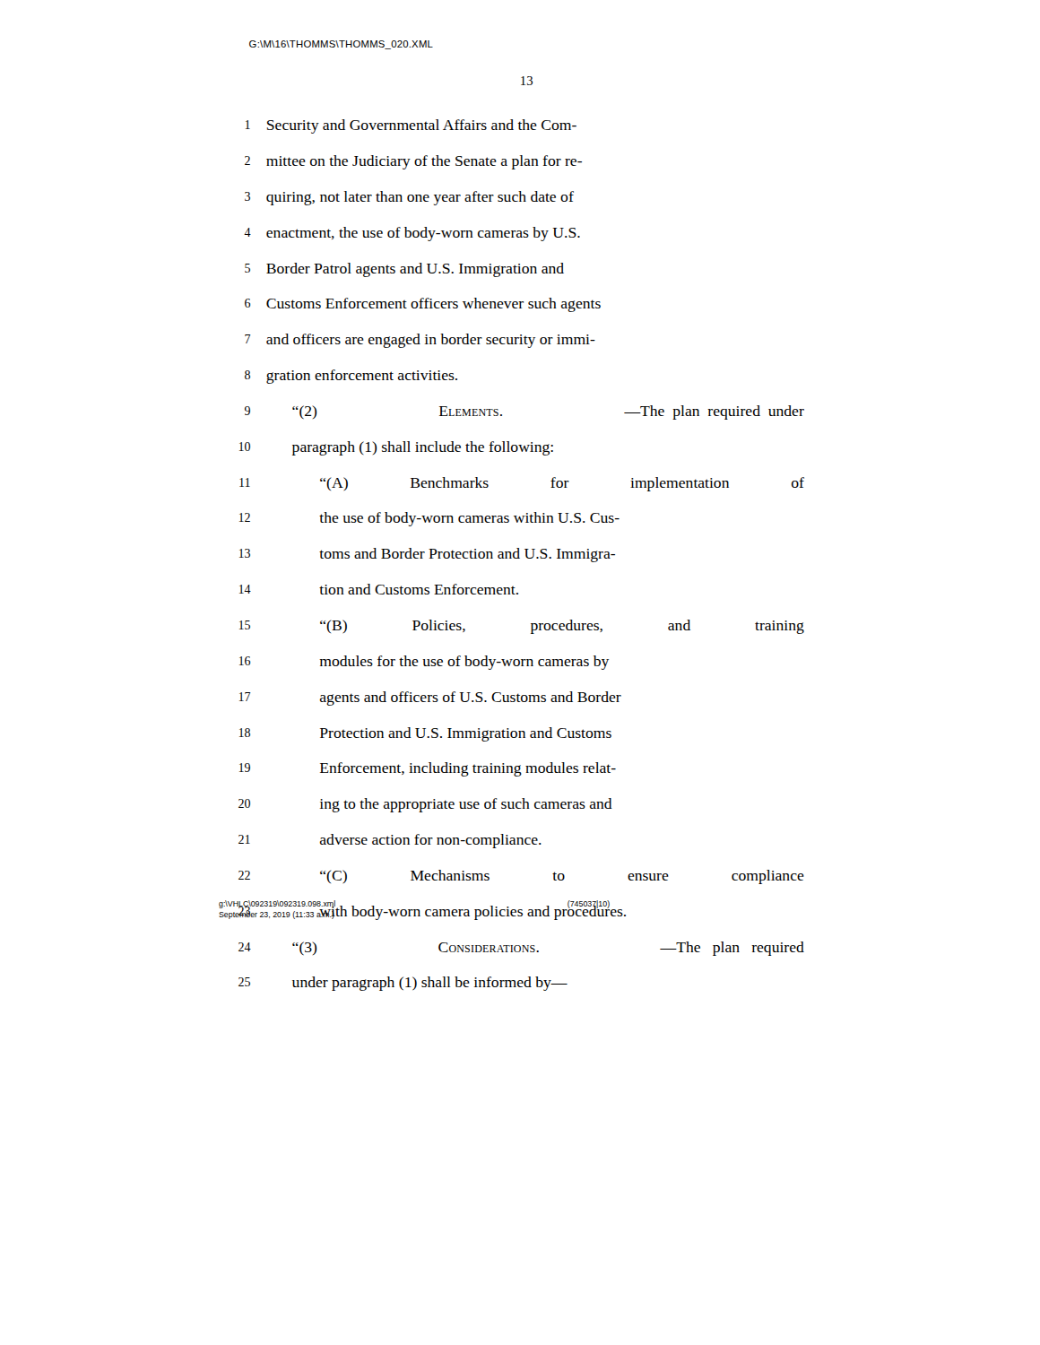G:\M\16\THOMMS\THOMMS_020.XML
13
Security and Governmental Affairs and the Com-
mittee on the Judiciary of the Senate a plan for re-
quiring, not later than one year after such date of
enactment, the use of body-worn cameras by U.S.
Border Patrol agents and U.S. Immigration and
Customs Enforcement officers whenever such agents
and officers are engaged in border security or immi-
gration enforcement activities.
“(2) Elements.—The plan required under
paragraph (1) shall include the following:
“(A) Benchmarks for implementation of
the use of body-worn cameras within U.S. Cus-
toms and Border Protection and U.S. Immigra-
tion and Customs Enforcement.
“(B) Policies, procedures, and training
modules for the use of body-worn cameras by
agents and officers of U.S. Customs and Border
Protection and U.S. Immigration and Customs
Enforcement, including training modules relat-
ing to the appropriate use of such cameras and
adverse action for non-compliance.
“(C) Mechanisms to ensure compliance
with body-worn camera policies and procedures.
“(3) Considerations.—The plan required
under paragraph (1) shall be informed by—
g:\VHLC\092319\092319.098.xml(745037|10)
September 23, 2019 (11:33 a.m.)